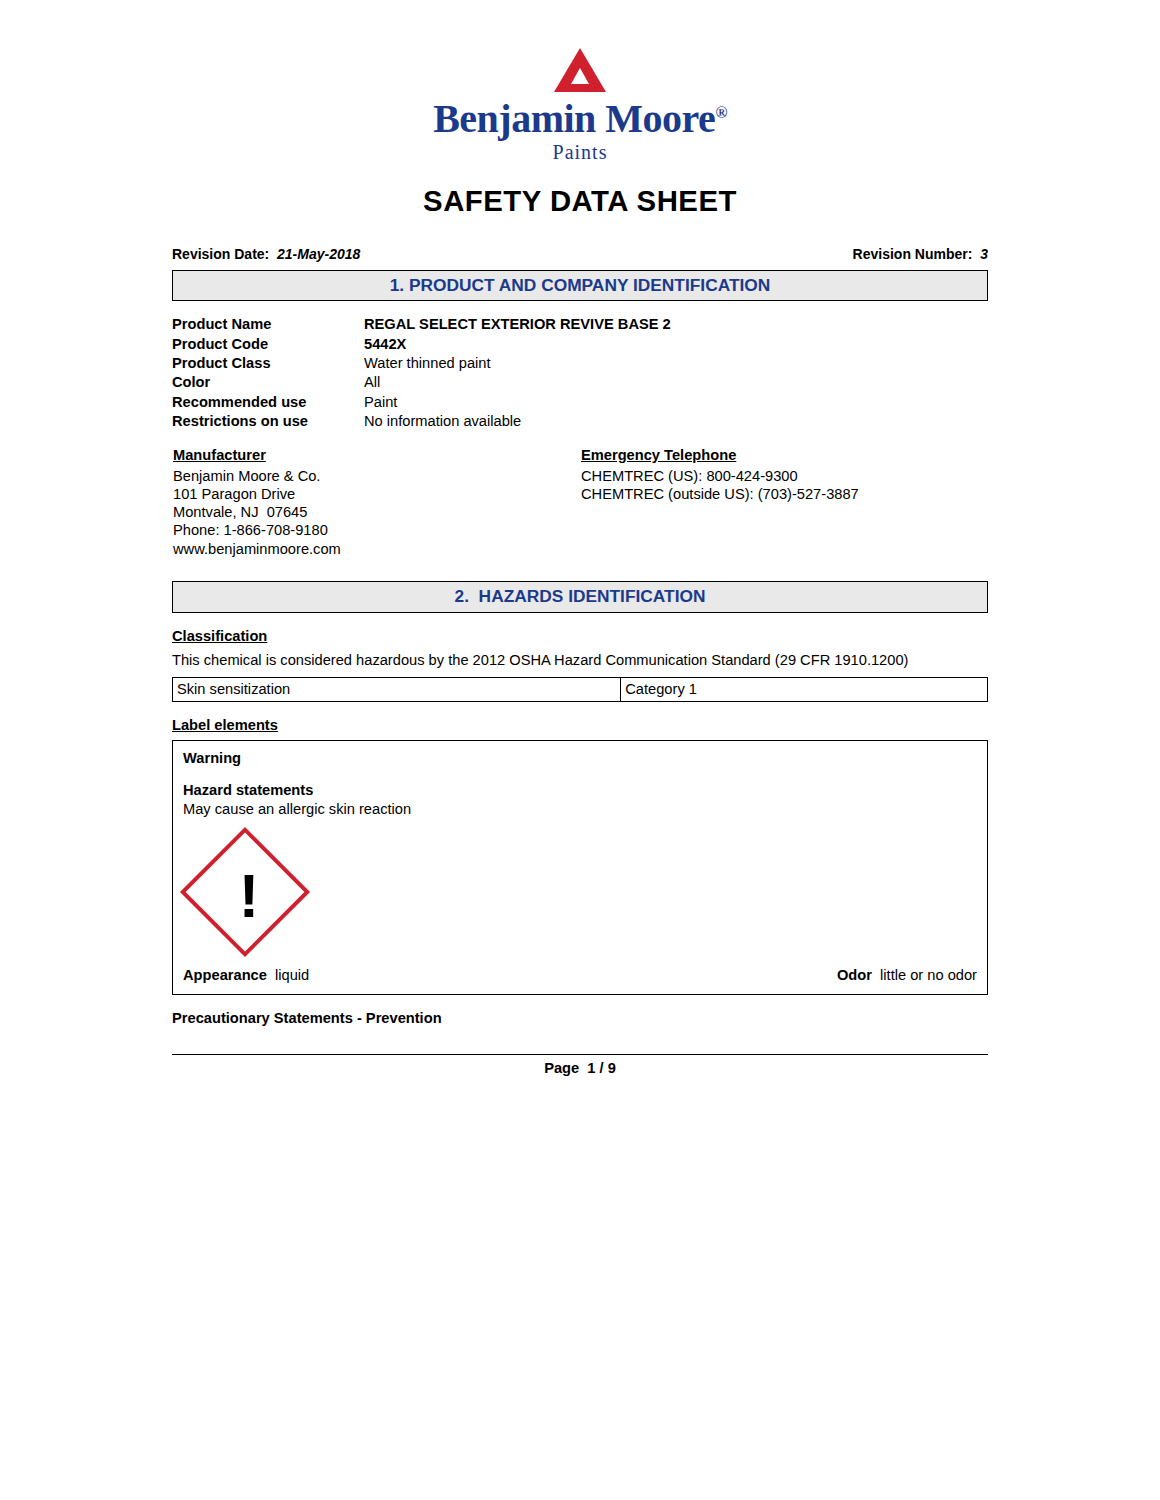Benjamin Moore®
Paints
SAFETY DATA SHEET
Revision Date: 21-May-2018 Revision Number: 3
1. PRODUCT AND COMPANY IDENTIFICATION
| Product Name | REGAL SELECT EXTERIOR REVIVE BASE 2 |
| Product Code | 5442X |
| Product Class | Water thinned paint |
| Color | All |
| Recommended use | Paint |
| Restrictions on use | No information available |
| Manufacturer Benjamin Moore & Co. 101 Paragon Drive Montvale, NJ 07645 Phone: 1-866-708-9180 www.benjaminmoore.com | Emergency Telephone CHEMTREC (US): 800-424-9300 CHEMTREC (outside US): (703)-527-3887 |
2. HAZARDS IDENTIFICATION
Classification
This chemical is considered hazardous by the 2012 OSHA Hazard Communication Standard (29 CFR 1910.1200)
| Skin sensitization | Category 1 |
Label elements
Warning
Hazard statements
May cause an allergic skin reaction
!
Appearance liquid Odor little or no odor
Precautionary Statements - Prevention
Page 1 / 9